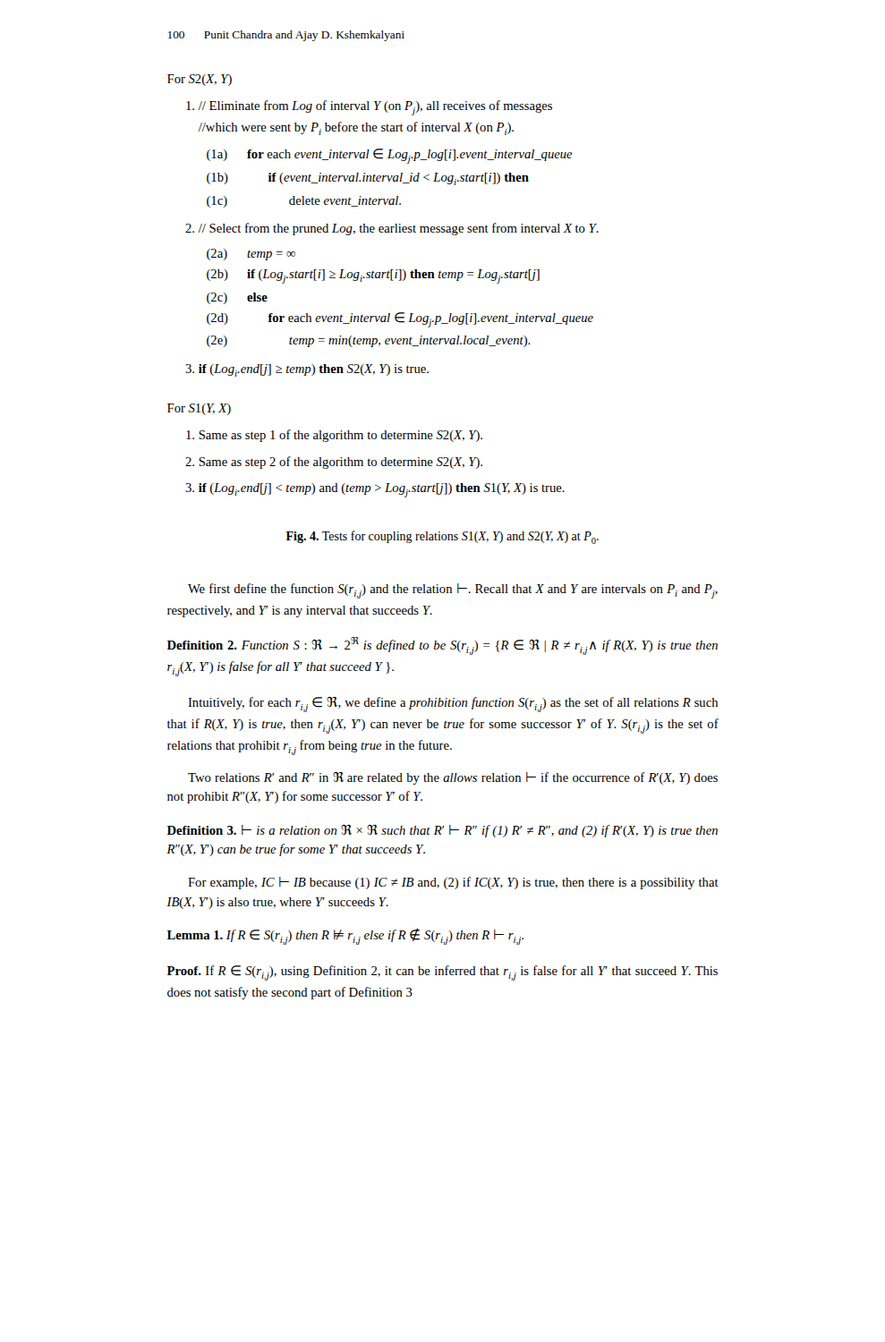100 Punit Chandra and Ajay D. Kshemkalyani
For S2(X, Y)
// Eliminate from Log of interval Y (on Pj), all receives of messages
//which were sent by Pi before the start of interval X (on Pi).
(1a) for each event_interval ∈ Logj.p_log[i].event_interval_queue
(1b) if (event_interval.interval_id < Logi.start[i]) then
(1c) delete event_interval.
// Select from the pruned Log, the earliest message sent from interval X to Y.
(2a) temp = ∞
(2b) if (Logj.start[i] ≥ Logi.start[i]) then temp = Logj.start[j]
(2c) else
(2d) for each event_interval ∈ Logj.p_log[i].event_interval_queue
(2e) temp = min(temp, event_interval.local_event).
if (Logi.end[j] ≥ temp) then S2(X, Y) is true.
For S1(Y, X)
Same as step 1 of the algorithm to determine S2(X, Y).
Same as step 2 of the algorithm to determine S2(X, Y).
if (Logi.end[j] < temp) and (temp > Logj.start[j]) then S1(Y, X) is true.
Fig. 4. Tests for coupling relations S1(X, Y) and S2(Y, X) at P0.
We first define the function S(ri,j) and the relation ⊢. Recall that X and Y are intervals on Pi and Pj, respectively, and Y′ is any interval that succeeds Y.
Definition 2. Function S : ℜ → 2ℜ is defined to be S(ri,j) = {R ∈ ℜ | R ≠ ri,j∧ if R(X, Y) is true then ri,j(X, Y′) is false for all Y′ that succeed Y }.
Intuitively, for each ri,j ∈ ℜ, we define a prohibition function S(ri,j) as the set of all relations R such that if R(X, Y) is true, then ri,j(X, Y′) can never be true for some successor Y′ of Y. S(ri,j) is the set of relations that prohibit ri,j from being true in the future.
Two relations R′ and R″ in ℜ are related by the allows relation ⊢ if the occurrence of R′(X, Y) does not prohibit R″(X, Y′) for some successor Y′ of Y.
Definition 3. ⊢ is a relation on ℜ × ℜ such that R′ ⊢ R″ if (1) R′ ≠ R″, and (2) if R′(X, Y) is true then R″(X, Y′) can be true for some Y′ that succeeds Y.
For example, IC ⊢ IB because (1) IC ≠ IB and, (2) if IC(X, Y) is true, then there is a possibility that IB(X, Y′) is also true, where Y′ succeeds Y.
Lemma 1. If R ∈ S(ri,j) then R ⊭ ri,j else if R ∉ S(ri,j) then R ⊢ ri,j.
Proof. If R ∈ S(ri,j), using Definition 2, it can be inferred that ri,j is false for all Y′ that succeed Y. This does not satisfy the second part of Definition 3